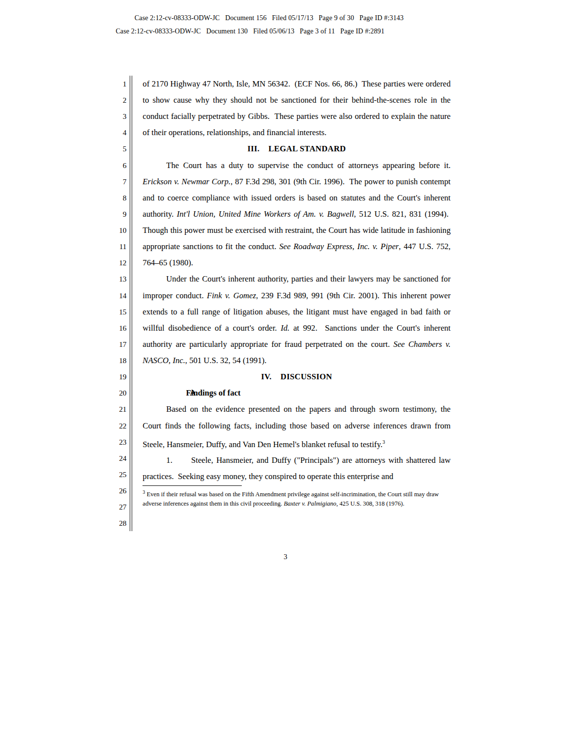Case 2:12-cv-08333-ODW-JC Document 156 Filed 05/17/13 Page 9 of 30 Page ID #:3143
Case 2:12-cv-08333-ODW-JC Document 130 Filed 05/06/13 Page 3 of 11 Page ID #:2891
1
2
3
4
5
6
7
8
9
10
11
12
13
14
15
16
17
18
19
20
21
22
23
24
25
26
27
28
of 2170 Highway 47 North, Isle, MN 56342. (ECF Nos. 66, 86.) These parties were ordered to show cause why they should not be sanctioned for their behind-the-scenes role in the conduct facially perpetrated by Gibbs. These parties were also ordered to explain the nature of their operations, relationships, and financial interests.
III. LEGAL STANDARD
The Court has a duty to supervise the conduct of attorneys appearing before it. Erickson v. Newmar Corp., 87 F.3d 298, 301 (9th Cir. 1996). The power to punish contempt and to coerce compliance with issued orders is based on statutes and the Court's inherent authority. Int'l Union, United Mine Workers of Am. v. Bagwell, 512 U.S. 821, 831 (1994). Though this power must be exercised with restraint, the Court has wide latitude in fashioning appropriate sanctions to fit the conduct. See Roadway Express, Inc. v. Piper, 447 U.S. 752, 764–65 (1980).
Under the Court's inherent authority, parties and their lawyers may be sanctioned for improper conduct. Fink v. Gomez, 239 F.3d 989, 991 (9th Cir. 2001). This inherent power extends to a full range of litigation abuses, the litigant must have engaged in bad faith or willful disobedience of a court's order. Id. at 992. Sanctions under the Court's inherent authority are particularly appropriate for fraud perpetrated on the court. See Chambers v. NASCO, Inc., 501 U.S. 32, 54 (1991).
IV. DISCUSSION
A. Findings of fact
Based on the evidence presented on the papers and through sworn testimony, the Court finds the following facts, including those based on adverse inferences drawn from Steele, Hansmeier, Duffy, and Van Den Hemel's blanket refusal to testify.3
1. Steele, Hansmeier, and Duffy ("Principals") are attorneys with shattered law practices. Seeking easy money, they conspired to operate this enterprise and
3 Even if their refusal was based on the Fifth Amendment privilege against self-incrimination, the Court still may draw adverse inferences against them in this civil proceeding. Baxter v. Palmigiano, 425 U.S. 308, 318 (1976).
3